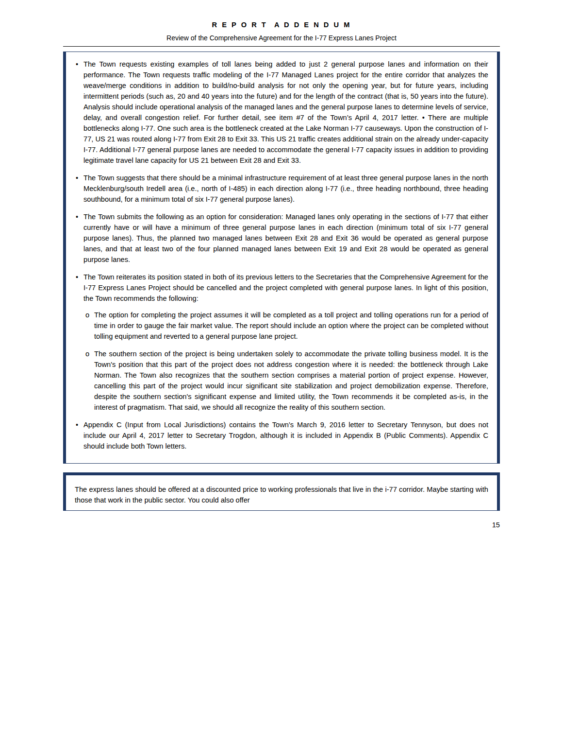R E P O R T A D D E N D U M
Review of the Comprehensive Agreement for the I-77 Express Lanes Project
The Town requests existing examples of toll lanes being added to just 2 general purpose lanes and information on their performance. The Town requests traffic modeling of the I-77 Managed Lanes project for the entire corridor that analyzes the weave/merge conditions in addition to build/no-build analysis for not only the opening year, but for future years, including intermittent periods (such as, 20 and 40 years into the future) and for the length of the contract (that is, 50 years into the future). Analysis should include operational analysis of the managed lanes and the general purpose lanes to determine levels of service, delay, and overall congestion relief. For further detail, see item #7 of the Town’s April 4, 2017 letter. • There are multiple bottlenecks along I-77. One such area is the bottleneck created at the Lake Norman I-77 causeways. Upon the construction of I-77, US 21 was routed along I-77 from Exit 28 to Exit 33. This US 21 traffic creates additional strain on the already under-capacity I-77. Additional I-77 general purpose lanes are needed to accommodate the general I-77 capacity issues in addition to providing legitimate travel lane capacity for US 21 between Exit 28 and Exit 33.
The Town suggests that there should be a minimal infrastructure requirement of at least three general purpose lanes in the north Mecklenburg/south Iredell area (i.e., north of I-485) in each direction along I-77 (i.e., three heading northbound, three heading southbound, for a minimum total of six I-77 general purpose lanes).
The Town submits the following as an option for consideration: Managed lanes only operating in the sections of I-77 that either currently have or will have a minimum of three general purpose lanes in each direction (minimum total of six I-77 general purpose lanes). Thus, the planned two managed lanes between Exit 28 and Exit 36 would be operated as general purpose lanes, and that at least two of the four planned managed lanes between Exit 19 and Exit 28 would be operated as general purpose lanes.
The Town reiterates its position stated in both of its previous letters to the Secretaries that the Comprehensive Agreement for the I-77 Express Lanes Project should be cancelled and the project completed with general purpose lanes. In light of this position, the Town recommends the following:
The option for completing the project assumes it will be completed as a toll project and tolling operations run for a period of time in order to gauge the fair market value. The report should include an option where the project can be completed without tolling equipment and reverted to a general purpose lane project.
The southern section of the project is being undertaken solely to accommodate the private tolling business model. It is the Town's position that this part of the project does not address congestion where it is needed: the bottleneck through Lake Norman. The Town also recognizes that the southern section comprises a material portion of project expense. However, cancelling this part of the project would incur significant site stabilization and project demobilization expense. Therefore, despite the southern section's significant expense and limited utility, the Town recommends it be completed as-is, in the interest of pragmatism. That said, we should all recognize the reality of this southern section.
Appendix C (Input from Local Jurisdictions) contains the Town’s March 9, 2016 letter to Secretary Tennyson, but does not include our April 4, 2017 letter to Secretary Trogdon, although it is included in Appendix B (Public Comments). Appendix C should include both Town letters.
The express lanes should be offered at a discounted price to working professionals that live in the i-77 corridor. Maybe starting with those that work in the public sector. You could also offer
15